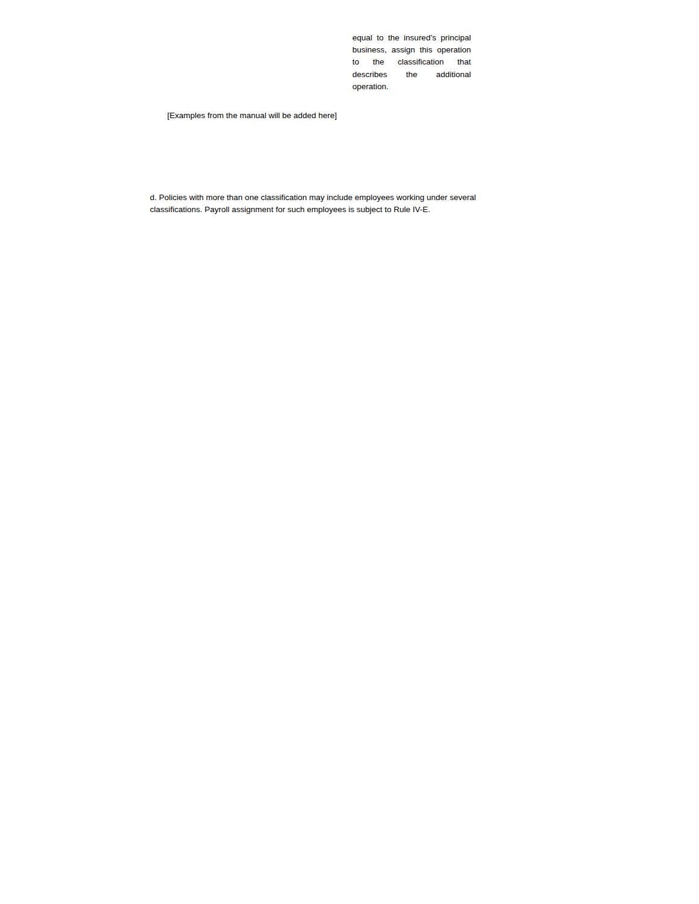equal to the insured’s principal business, assign this operation to the classification that describes the additional operation.
[Examples from the manual will be added here]
d. Policies with more than one classification may include employees working under several classifications. Payroll assignment for such employees is subject to Rule IV-E.